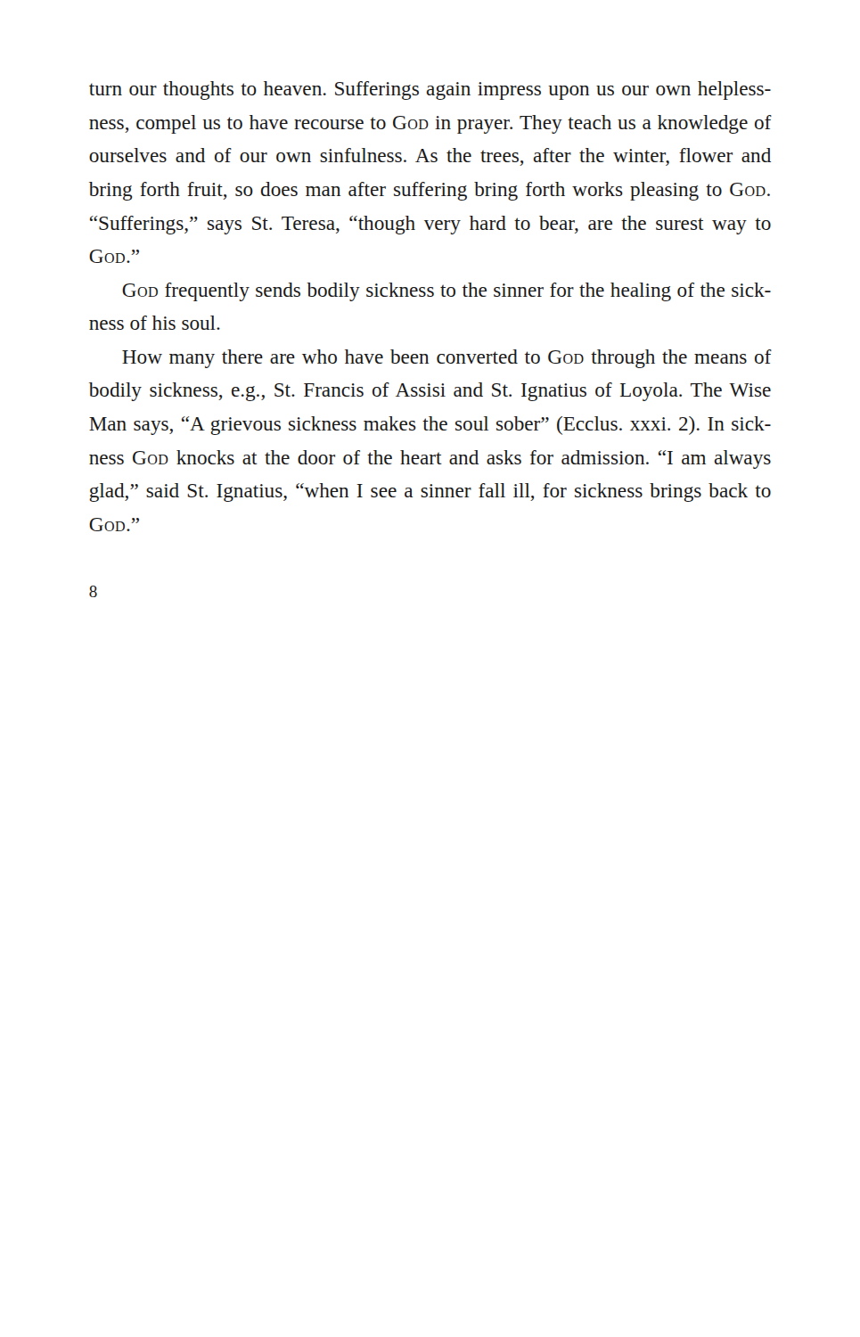turn our thoughts to heaven. Sufferings again impress upon us our own helplessness, compel us to have recourse to God in prayer. They teach us a knowledge of ourselves and of our own sinfulness. As the trees, after the winter, flower and bring forth fruit, so does man after suffering bring forth works pleasing to God. “Sufferings,” says St. Teresa, “though very hard to bear, are the surest way to God.”
God frequently sends bodily sickness to the sinner for the healing of the sickness of his soul.
How many there are who have been converted to God through the means of bodily sickness, e.g., St. Francis of Assisi and St. Ignatius of Loyola. The Wise Man says, “A grievous sickness makes the soul sober” (Ecclus. xxxi. 2). In sickness God knocks at the door of the heart and asks for admission. “I am always glad,” said St. Ignatius, “when I see a sinner fall ill, for sickness brings back to God.”
8